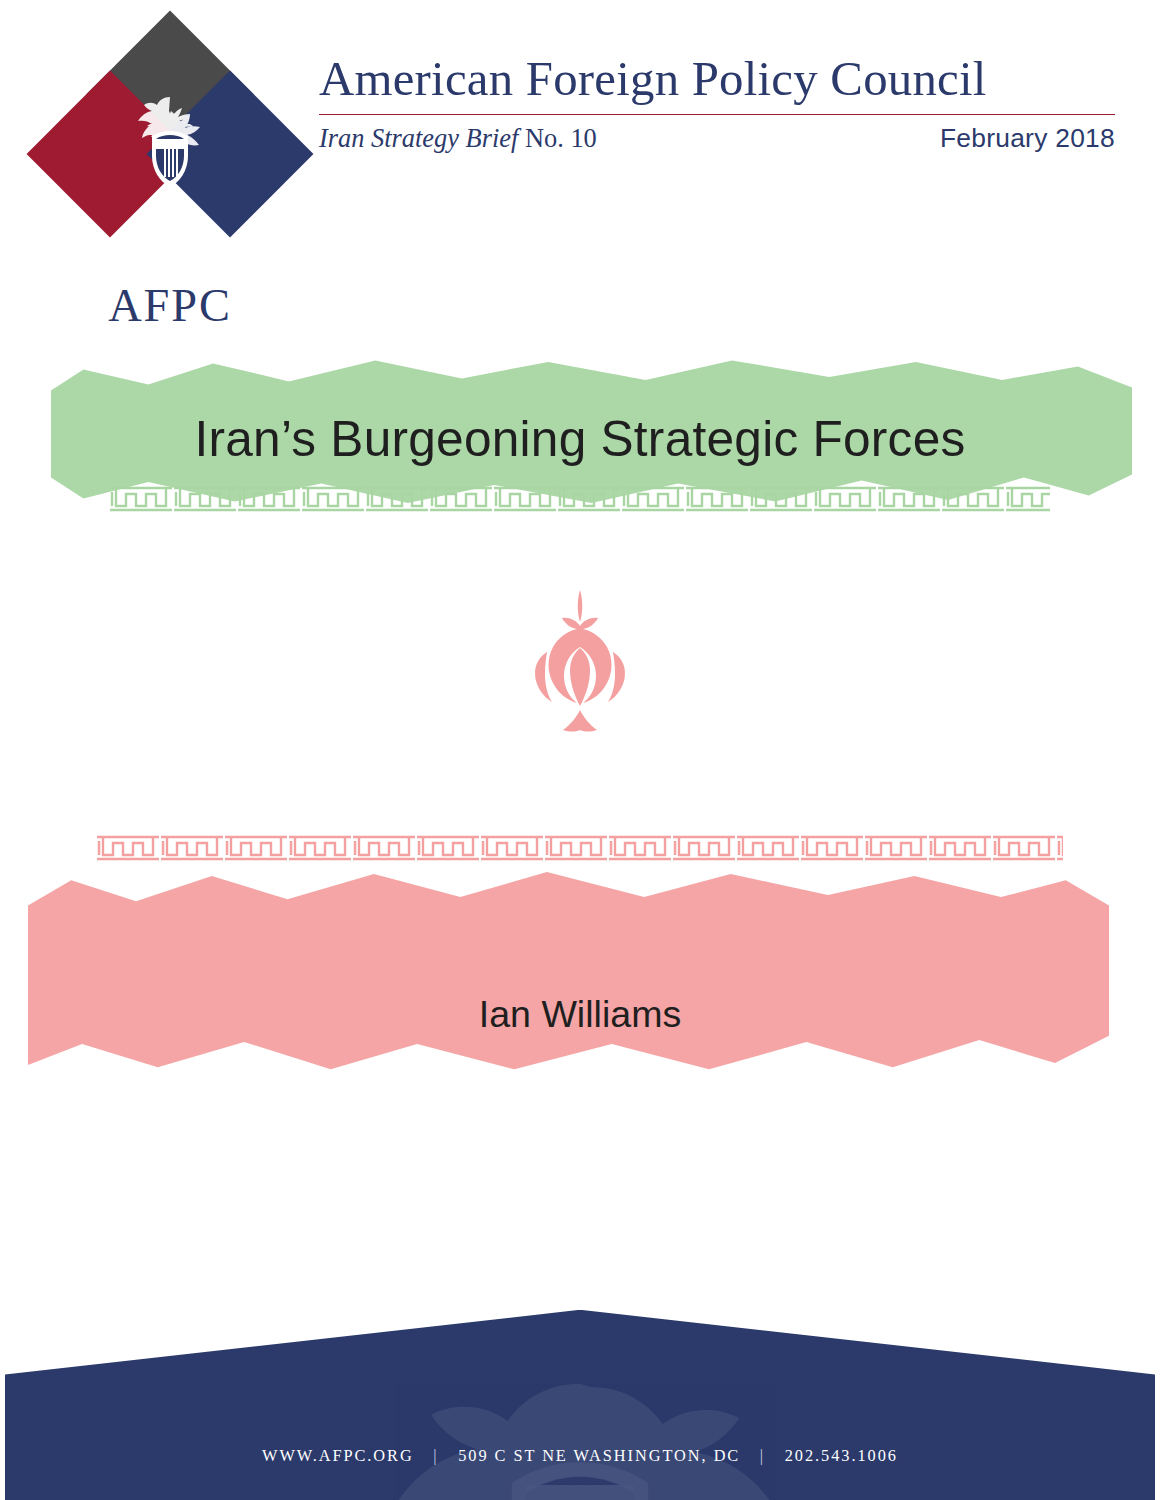AFPC
American Foreign Policy Council
Iran Strategy Brief No. 10 February 2018
Iran’s Burgeoning Strategic Forces
Ian Williams
WWW.AFPC.ORG | 509 C ST NE WASHINGTON, DC | 202.543.1006